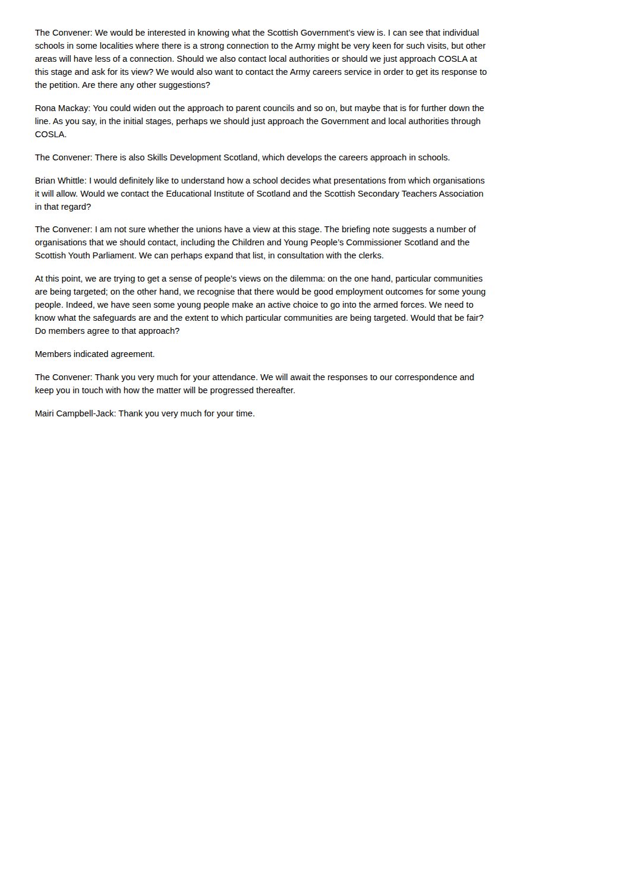The Convener: We would be interested in knowing what the Scottish Government’s view is. I can see that individual schools in some localities where there is a strong connection to the Army might be very keen for such visits, but other areas will have less of a connection. Should we also contact local authorities or should we just approach COSLA at this stage and ask for its view? We would also want to contact the Army careers service in order to get its response to the petition. Are there any other suggestions?
Rona Mackay: You could widen out the approach to parent councils and so on, but maybe that is for further down the line. As you say, in the initial stages, perhaps we should just approach the Government and local authorities through COSLA.
The Convener: There is also Skills Development Scotland, which develops the careers approach in schools.
Brian Whittle: I would definitely like to understand how a school decides what presentations from which organisations it will allow. Would we contact the Educational Institute of Scotland and the Scottish Secondary Teachers Association in that regard?
The Convener: I am not sure whether the unions have a view at this stage. The briefing note suggests a number of organisations that we should contact, including the Children and Young People’s Commissioner Scotland and the Scottish Youth Parliament. We can perhaps expand that list, in consultation with the clerks.
At this point, we are trying to get a sense of people’s views on the dilemma: on the one hand, particular communities are being targeted; on the other hand, we recognise that there would be good employment outcomes for some young people. Indeed, we have seen some young people make an active choice to go into the armed forces. We need to know what the safeguards are and the extent to which particular communities are being targeted. Would that be fair? Do members agree to that approach?
Members indicated agreement.
The Convener: Thank you very much for your attendance. We will await the responses to our correspondence and keep you in touch with how the matter will be progressed thereafter.
Mairi Campbell-Jack: Thank you very much for your time.